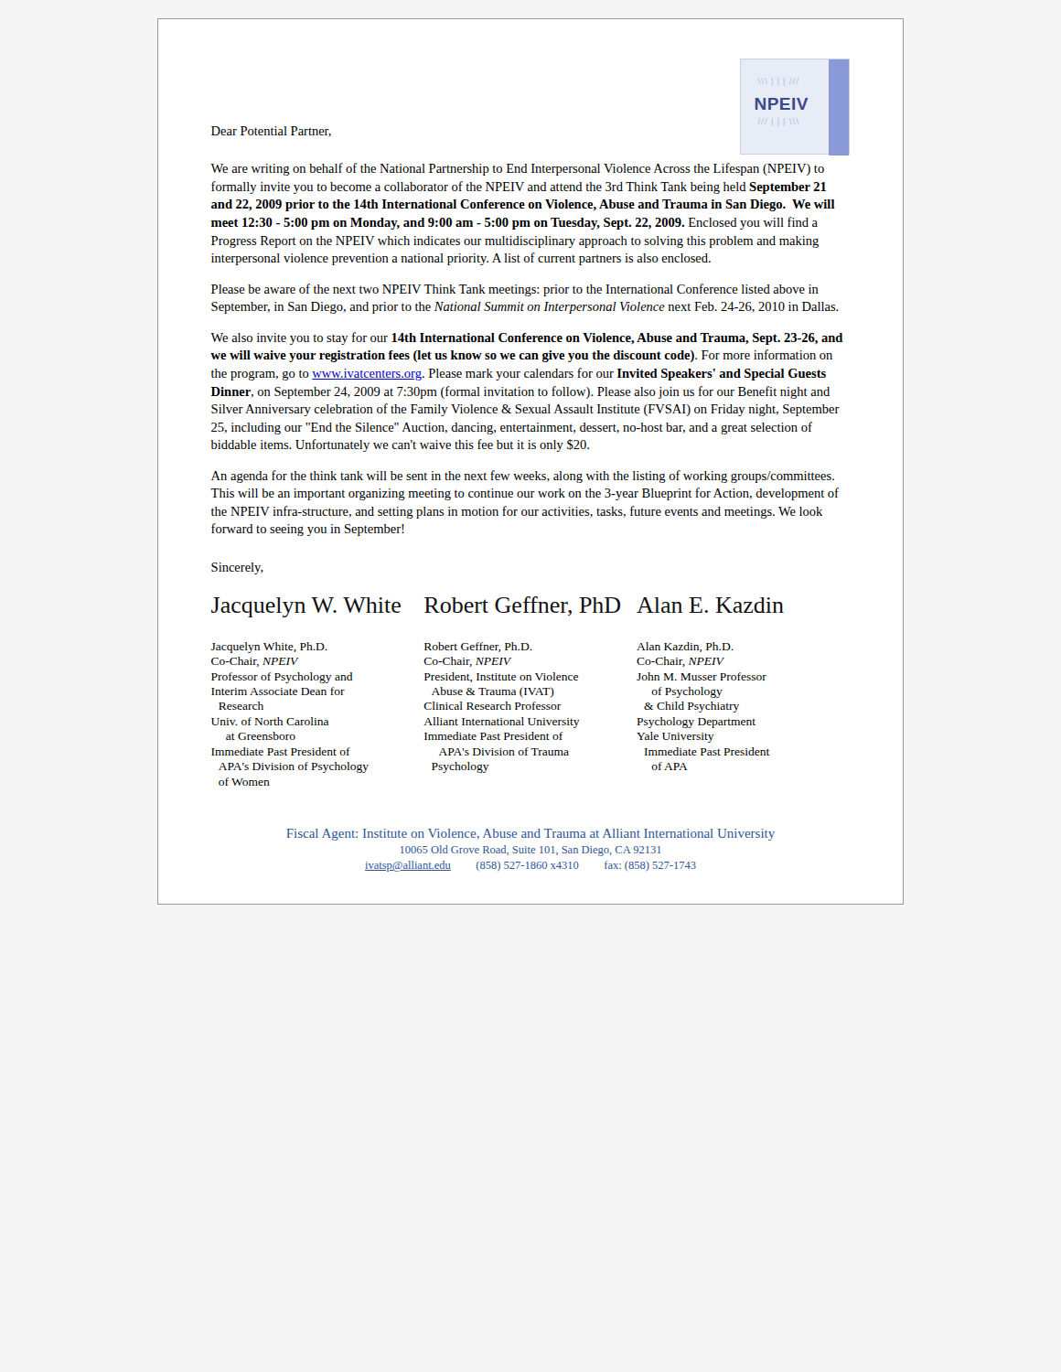\\\ | | | ///
NPEIV
/// | | | \\\
Dear Potential Partner,
We are writing on behalf of the National Partnership to End Interpersonal Violence Across the Lifespan (NPEIV) to formally invite you to become a collaborator of the NPEIV and attend the 3rd Think Tank being held September 21 and 22, 2009 prior to the 14th International Conference on Violence, Abuse and Trauma in San Diego. We will meet 12:30 - 5:00 pm on Monday, and 9:00 am - 5:00 pm on Tuesday, Sept. 22, 2009. Enclosed you will find a Progress Report on the NPEIV which indicates our multidisciplinary approach to solving this problem and making interpersonal violence prevention a national priority. A list of current partners is also enclosed.
Please be aware of the next two NPEIV Think Tank meetings: prior to the International Conference listed above in September, in San Diego, and prior to the National Summit on Interpersonal Violence next Feb. 24-26, 2010 in Dallas.
We also invite you to stay for our 14th International Conference on Violence, Abuse and Trauma, Sept. 23-26, and we will waive your registration fees (let us know so we can give you the discount code). For more information on the program, go to www.ivatcenters.org. Please mark your calendars for our Invited Speakers' and Special Guests Dinner, on September 24, 2009 at 7:30pm (formal invitation to follow). Please also join us for our Benefit night and Silver Anniversary celebration of the Family Violence & Sexual Assault Institute (FVSAI) on Friday night, September 25, including our "End the Silence" Auction, dancing, entertainment, dessert, no-host bar, and a great selection of biddable items. Unfortunately we can't waive this fee but it is only $20.
An agenda for the think tank will be sent in the next few weeks, along with the listing of working groups/committees. This will be an important organizing meeting to continue our work on the 3-year Blueprint for Action, development of the NPEIV infra-structure, and setting plans in motion for our activities, tasks, future events and meetings. We look forward to seeing you in September!
Sincerely,
Jacquelyn W. White
Jacquelyn White, Ph.D.
Co-Chair, NPEIV
Professor of Psychology and
Interim Associate Dean for
Research
Univ. of North Carolina
at Greensboro
Immediate Past President of
APA's Division of Psychology
of Women
Robert Geffner, PhD
Robert Geffner, Ph.D.
Co-Chair, NPEIV
President, Institute on Violence
Abuse & Trauma (IVAT)
Clinical Research Professor
Alliant International University
Immediate Past President of
APA's Division of Trauma
Psychology
Alan E. Kazdin
Alan Kazdin, Ph.D.
Co-Chair, NPEIV
John M. Musser Professor
of Psychology
& Child Psychiatry
Psychology Department
Yale University
Immediate Past President
of APA
Fiscal Agent: Institute on Violence, Abuse and Trauma at Alliant International University
10065 Old Grove Road, Suite 101, San Diego, CA 92131
ivatsp@alliant.edu (858) 527-1860 x4310 fax: (858) 527-1743